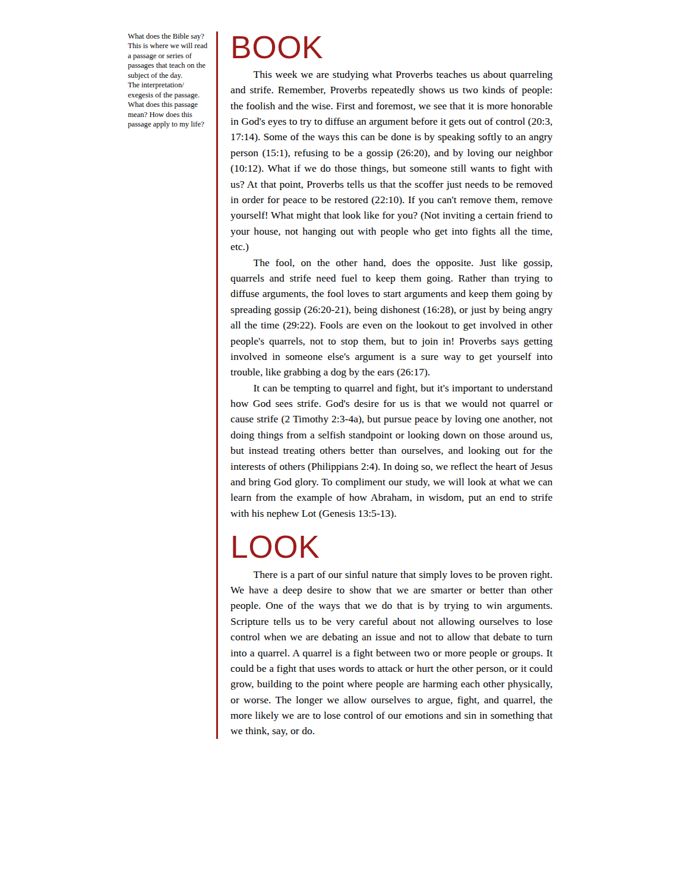What does the Bible say? This is where we will read a passage or series of passages that teach on the subject of the day.
The interpretation/ exegesis of the passage. What does this passage mean? How does this passage apply to my life?
BOOK
This week we are studying what Proverbs teaches us about quarreling and strife. Remember, Proverbs repeatedly shows us two kinds of people: the foolish and the wise. First and foremost, we see that it is more honorable in God's eyes to try to diffuse an argument before it gets out of control (20:3, 17:14). Some of the ways this can be done is by speaking softly to an angry person (15:1), refusing to be a gossip (26:20), and by loving our neighbor (10:12). What if we do those things, but someone still wants to fight with us? At that point, Proverbs tells us that the scoffer just needs to be removed in order for peace to be restored (22:10). If you can't remove them, remove yourself! What might that look like for you? (Not inviting a certain friend to your house, not hanging out with people who get into fights all the time, etc.)
The fool, on the other hand, does the opposite. Just like gossip, quarrels and strife need fuel to keep them going. Rather than trying to diffuse arguments, the fool loves to start arguments and keep them going by spreading gossip (26:20-21), being dishonest (16:28), or just by being angry all the time (29:22). Fools are even on the lookout to get involved in other people's quarrels, not to stop them, but to join in! Proverbs says getting involved in someone else's argument is a sure way to get yourself into trouble, like grabbing a dog by the ears (26:17).
It can be tempting to quarrel and fight, but it's important to understand how God sees strife. God's desire for us is that we would not quarrel or cause strife (2 Timothy 2:3-4a), but pursue peace by loving one another, not doing things from a selfish standpoint or looking down on those around us, but instead treating others better than ourselves, and looking out for the interests of others (Philippians 2:4). In doing so, we reflect the heart of Jesus and bring God glory. To compliment our study, we will look at what we can learn from the example of how Abraham, in wisdom, put an end to strife with his nephew Lot (Genesis 13:5-13).
LOOK
There is a part of our sinful nature that simply loves to be proven right. We have a deep desire to show that we are smarter or better than other people. One of the ways that we do that is by trying to win arguments. Scripture tells us to be very careful about not allowing ourselves to lose control when we are debating an issue and not to allow that debate to turn into a quarrel. A quarrel is a fight between two or more people or groups. It could be a fight that uses words to attack or hurt the other person, or it could grow, building to the point where people are harming each other physically, or worse. The longer we allow ourselves to argue, fight, and quarrel, the more likely we are to lose control of our emotions and sin in something that we think, say, or do.